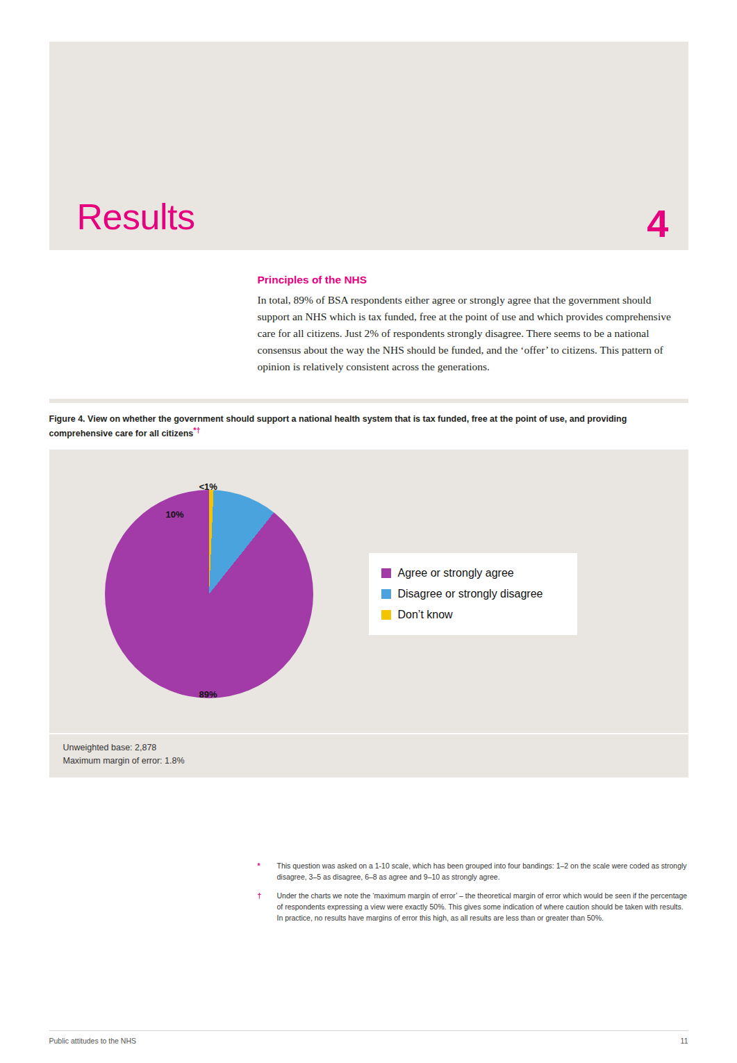Results
4
Principles of the NHS
In total, 89% of BSA respondents either agree or strongly agree that the government should support an NHS which is tax funded, free at the point of use and which provides comprehensive care for all citizens. Just 2% of respondents strongly disagree. There seems to be a national consensus about the way the NHS should be funded, and the ‘offer’ to citizens. This pattern of opinion is relatively consistent across the generations.
Figure 4. View on whether the government should support a national health system that is tax funded, free at the point of use, and providing comprehensive care for all citizens*†
<1%
10%
89%
Agree or strongly agree
Disagree or strongly disagree
Don’t know
Unweighted base: 2,878
Maximum margin of error: 1.8%
*
This question was asked on a 1-10 scale, which has been grouped into four bandings: 1–2 on the scale were coded as strongly disagree, 3–5 as disagree, 6–8 as agree and 9–10 as strongly agree.
†
Under the charts we note the ‘maximum margin of error’ – the theoretical margin of error which would be seen if the percentage of respondents expressing a view were exactly 50%. This gives some indication of where caution should be taken with results. In practice, no results have margins of error this high, as all results are less than or greater than 50%.
Public attitudes to the NHS
11